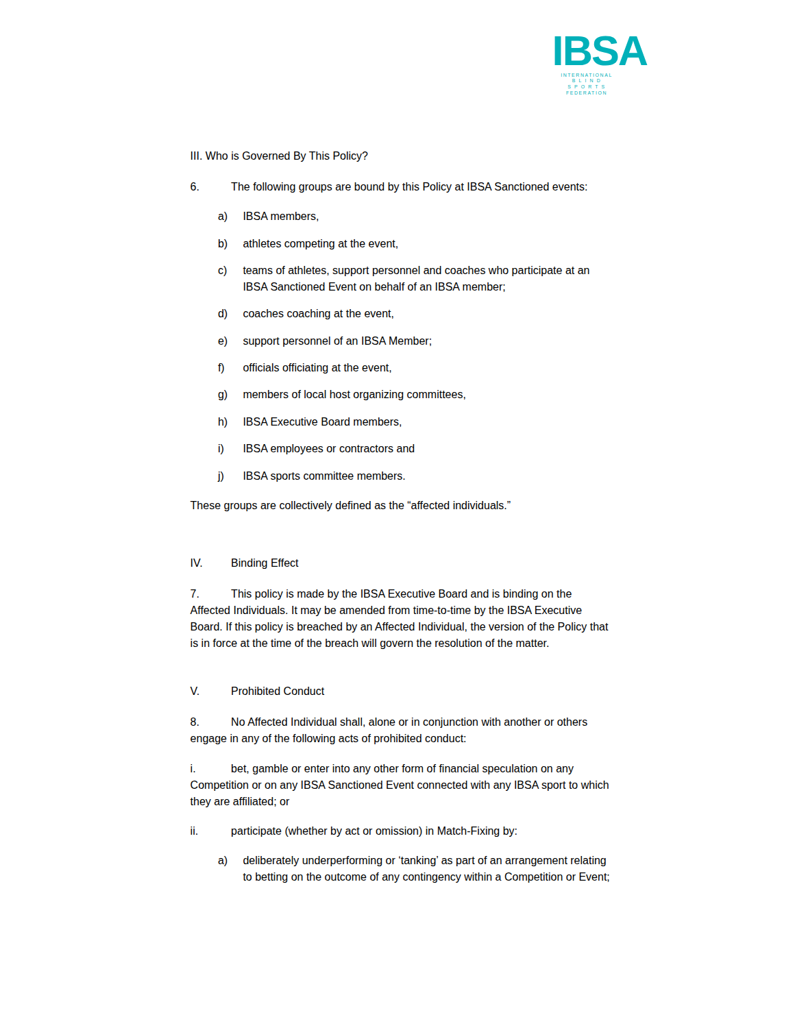IBSA INTERNATIONAL B L I N D S P O R T S FEDERATION
III. Who is Governed By This Policy?
6. The following groups are bound by this Policy at IBSA Sanctioned events:
IBSA members,
athletes competing at the event,
teams of athletes, support personnel and coaches who participate at an IBSA Sanctioned Event on behalf of an IBSA member;
coaches coaching at the event,
support personnel of an IBSA Member;
officials officiating at the event,
members of local host organizing committees,
IBSA Executive Board members,
IBSA employees or contractors and
IBSA sports committee members.
These groups are collectively defined as the “affected individuals.”
IV. Binding Effect
7. This policy is made by the IBSA Executive Board and is binding on the Affected Individuals. It may be amended from time-to-time by the IBSA Executive Board. If this policy is breached by an Affected Individual, the version of the Policy that is in force at the time of the breach will govern the resolution of the matter.
V. Prohibited Conduct
8. No Affected Individual shall, alone or in conjunction with another or others engage in any of the following acts of prohibited conduct:
i. bet, gamble or enter into any other form of financial speculation on any Competition or on any IBSA Sanctioned Event connected with any IBSA sport to which they are affiliated; or
ii. participate (whether by act or omission) in Match-Fixing by:
deliberately underperforming or ‘tanking’ as part of an arrangement relating to betting on the outcome of any contingency within a Competition or Event;